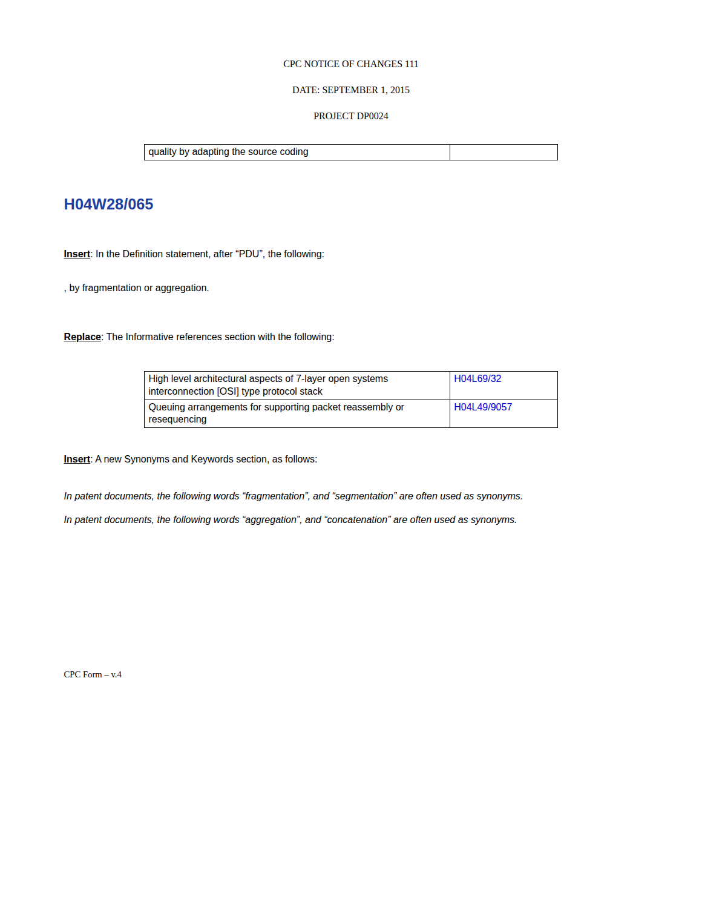CPC NOTICE OF CHANGES 111
DATE: SEPTEMBER 1, 2015
PROJECT DP0024
| quality by adapting the source coding | |
H04W28/065
Insert: In the Definition statement, after “PDU”, the following:
, by fragmentation or aggregation.
Replace: The Informative references section with the following:
| High level architectural aspects of 7-layer open systems interconnection [OSI] type protocol stack | H04L69/32 |
| Queuing arrangements for supporting packet reassembly or resequencing | H04L49/9057 |
Insert: A new Synonyms and Keywords section, as follows:
In patent documents, the following words “fragmentation”, and “segmentation” are often used as synonyms.
In patent documents, the following words “aggregation”, and “concatenation” are often used as synonyms.
CPC Form – v.4